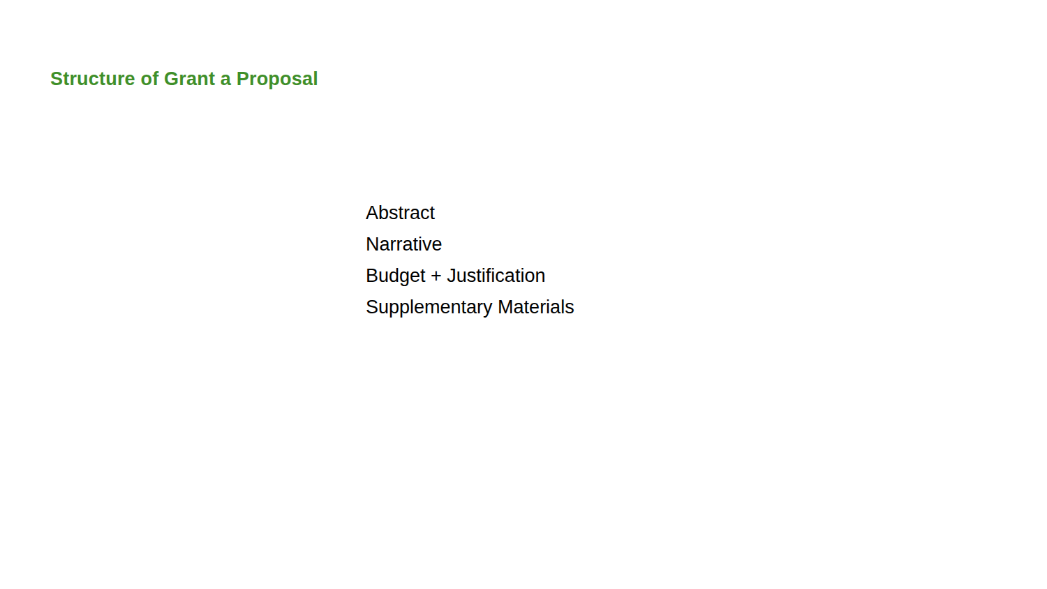Structure of Grant a Proposal
Abstract
Narrative
Budget + Justification
Supplementary Materials